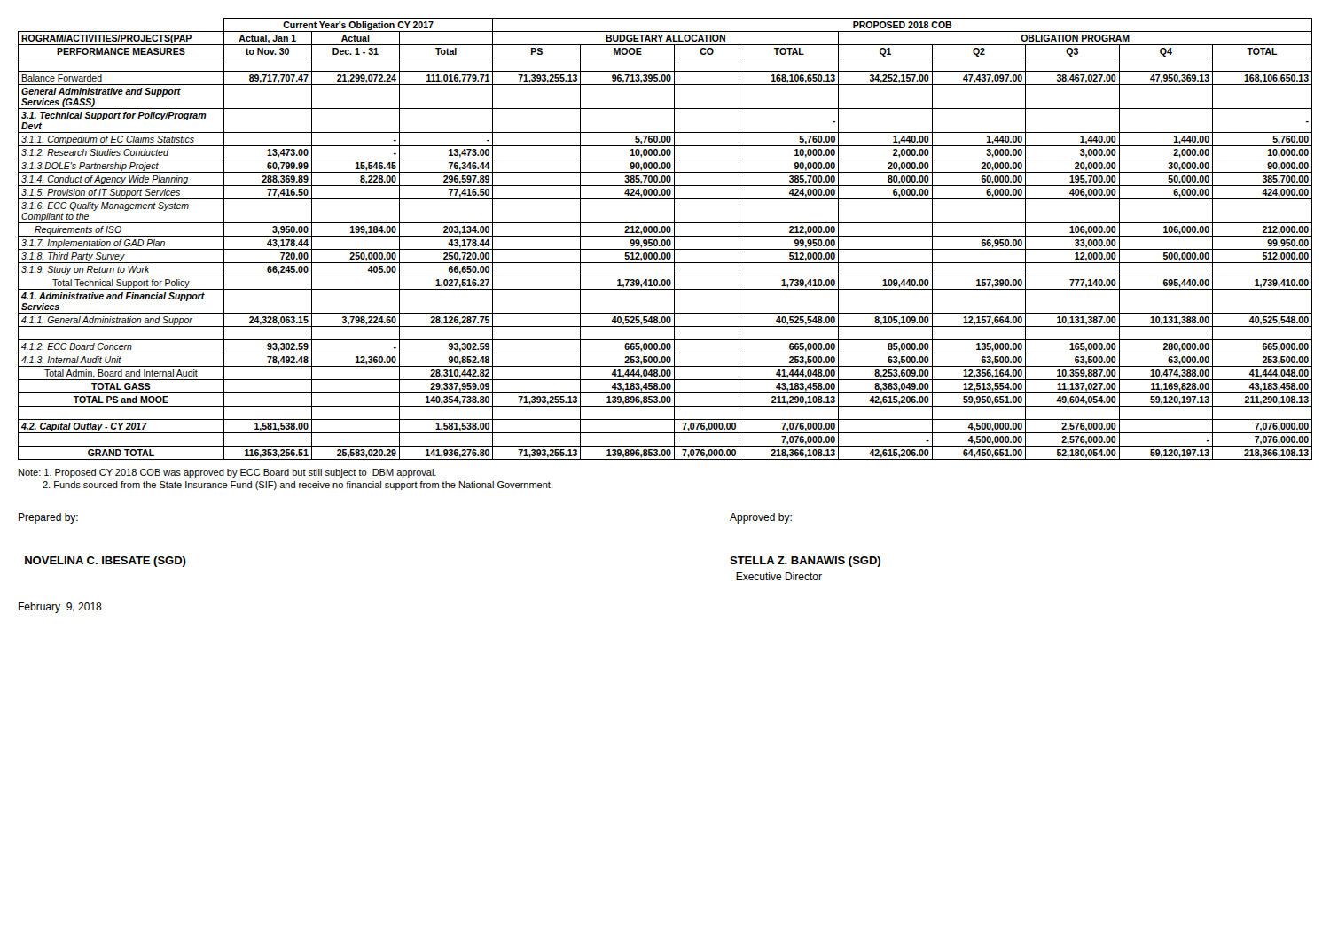| | Current Year's Obligation CY 2017 | PROPOSED 2018 COB |
| ROGRAM/ACTIVITIES/PROJECTS(PAP | Actual, Jan 1 | Actual | | BUDGETARY ALLOCATION | OBLIGATION PROGRAM |
| PERFORMANCE MEASURES | to Nov. 30 | Dec. 1 - 31 | Total | PS | MOOE | CO | TOTAL | Q1 | Q2 | Q3 | Q4 | TOTAL |
| Balance Forwarded | 89,717,707.47 | 21,299,072.24 | 111,016,779.71 | 71,393,255.13 | 96,713,395.00 | | 168,106,650.13 | 34,252,157.00 | 47,437,097.00 | 38,467,027.00 | 47,950,369.13 | 168,106,650.13 |
| General Administrative and Support Services (GASS) | | | | | | | | | | | | |
| 3.1. Technical Support for Policy/Program Devt | | | | | | | - | | | | | - |
| 3.1.1. Compedium of EC Claims Statistics | | - | - | | 5,760.00 | | 5,760.00 | 1,440.00 | 1,440.00 | 1,440.00 | 1,440.00 | 5,760.00 |
| 3.1.2. Research Studies Conducted | 13,473.00 | - | 13,473.00 | | 10,000.00 | | 10,000.00 | 2,000.00 | 3,000.00 | 3,000.00 | 2,000.00 | 10,000.00 |
| 3.1.3.DOLE's Partnership Project | 60,799.99 | 15,546.45 | 76,346.44 | | 90,000.00 | | 90,000.00 | 20,000.00 | 20,000.00 | 20,000.00 | 30,000.00 | 90,000.00 |
| 3.1.4. Conduct of Agency Wide Planning | 288,369.89 | 8,228.00 | 296,597.89 | | 385,700.00 | | 385,700.00 | 80,000.00 | 60,000.00 | 195,700.00 | 50,000.00 | 385,700.00 |
| 3.1.5. Provision of IT Support Services | 77,416.50 | | 77,416.50 | | 424,000.00 | | 424,000.00 | 6,000.00 | 6,000.00 | 406,000.00 | 6,000.00 | 424,000.00 |
| 3.1.6. ECC Quality Management System Compliant to the | | | | | | | | | | | | |
| Requirements of ISO | 3,950.00 | 199,184.00 | 203,134.00 | | 212,000.00 | | 212,000.00 | | | 106,000.00 | 106,000.00 | 212,000.00 |
| 3.1.7. Implementation of GAD Plan | 43,178.44 | | 43,178.44 | | 99,950.00 | | 99,950.00 | | 66,950.00 | 33,000.00 | | 99,950.00 |
| 3.1.8. Third Party Survey | 720.00 | 250,000.00 | 250,720.00 | | 512,000.00 | | 512,000.00 | | | 12,000.00 | 500,000.00 | 512,000.00 |
| 3.1.9. Study on Return to Work | 66,245.00 | 405.00 | 66,650.00 | | | | | | | | | |
| Total Technical Support for Policy | | | 1,027,516.27 | | 1,739,410.00 | | 1,739,410.00 | 109,440.00 | 157,390.00 | 777,140.00 | 695,440.00 | 1,739,410.00 |
| 4.1. Administrative and Financial Support Services | | | | | | | | | | | | |
| 4.1.1. General Administration and Suppor | 24,328,063.15 | 3,798,224.60 | 28,126,287.75 | | 40,525,548.00 | | 40,525,548.00 | 8,105,109.00 | 12,157,664.00 | 10,131,387.00 | 10,131,388.00 | 40,525,548.00 |
| 4.1.2. ECC Board Concern | 93,302.59 | - | 93,302.59 | | 665,000.00 | | 665,000.00 | 85,000.00 | 135,000.00 | 165,000.00 | 280,000.00 | 665,000.00 |
| 4.1.3. Internal Audit Unit | 78,492.48 | 12,360.00 | 90,852.48 | | 253,500.00 | | 253,500.00 | 63,500.00 | 63,500.00 | 63,500.00 | 63,000.00 | 253,500.00 |
| Total Admin, Board and Internal Audit | | | 28,310,442.82 | | 41,444,048.00 | | 41,444,048.00 | 8,253,609.00 | 12,356,164.00 | 10,359,887.00 | 10,474,388.00 | 41,444,048.00 |
| TOTAL GASS | | | 29,337,959.09 | | 43,183,458.00 | | 43,183,458.00 | 8,363,049.00 | 12,513,554.00 | 11,137,027.00 | 11,169,828.00 | 43,183,458.00 |
| TOTAL PS and MOOE | | | 140,354,738.80 | 71,393,255.13 | 139,896,853.00 | | 211,290,108.13 | 42,615,206.00 | 59,950,651.00 | 49,604,054.00 | 59,120,197.13 | 211,290,108.13 |
| 4.2. Capital Outlay - CY 2017 | 1,581,538.00 | | 1,581,538.00 | | | 7,076,000.00 | 7,076,000.00 | | 4,500,000.00 | 2,576,000.00 | | 7,076,000.00 |
| | | | | | | | 7,076,000.00 | - | 4,500,000.00 | 2,576,000.00 | - | 7,076,000.00 |
| GRAND TOTAL | 116,353,256.51 | 25,583,020.29 | 141,936,276.80 | 71,393,255.13 | 139,896,853.00 | 7,076,000.00 | 218,366,108.13 | 42,615,206.00 | 64,450,651.00 | 52,180,054.00 | 59,120,197.13 | 218,366,108.13 |
Note: 1. Proposed CY 2018 COB was approved by ECC Board but still subject to DBM approval.
2. Funds sourced from the State Insurance Fund (SIF) and receive no financial support from the National Government.
| Prepared by: | Approved by: |
| NOVELINA C. IBESATE (SGD) | STELLA Z. BANAWIS (SGD) |
| | Executive Director |
February 9, 2018